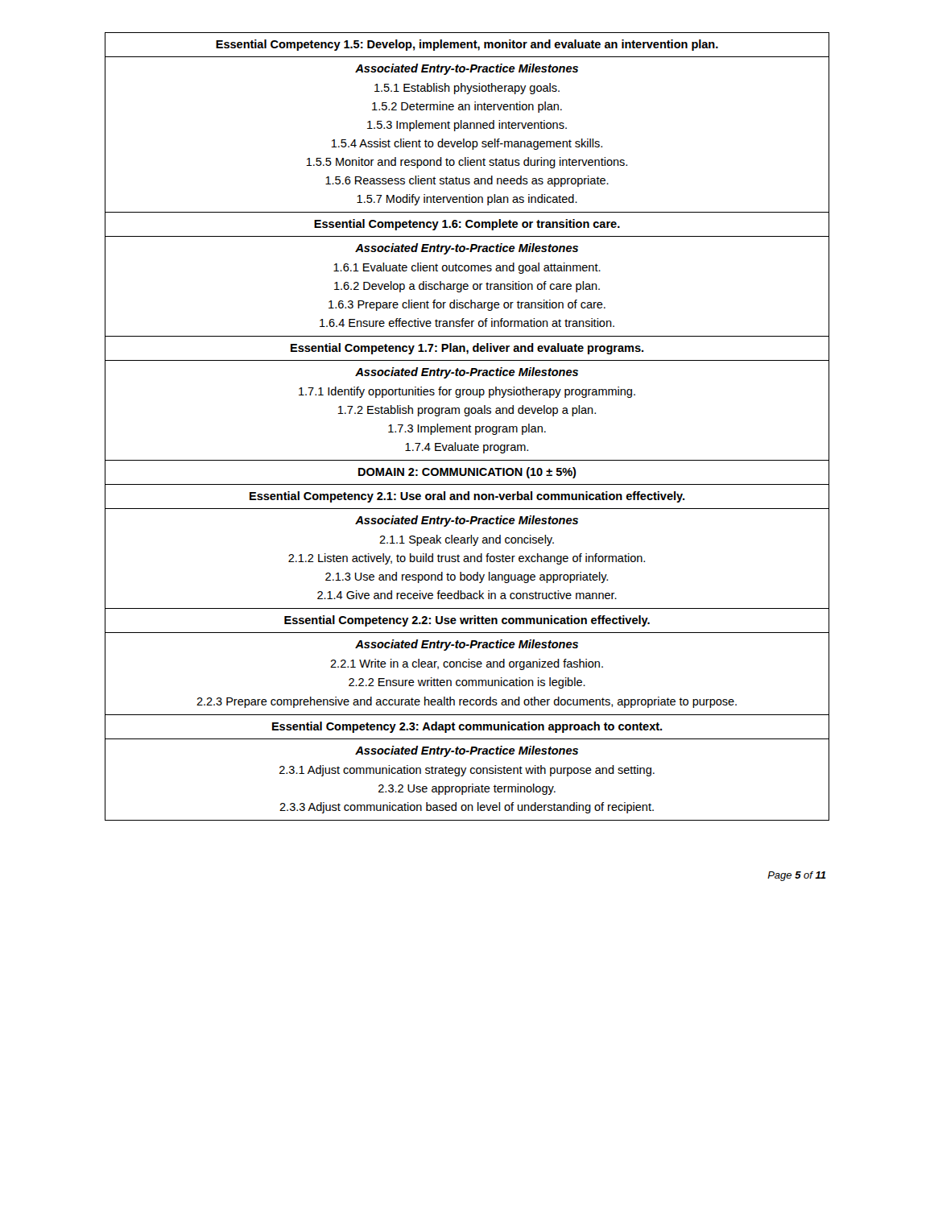| Essential Competency 1.5: Develop, implement, monitor and evaluate an intervention plan. |
| Associated Entry-to-Practice Milestones 1.5.1 Establish physiotherapy goals. 1.5.2 Determine an intervention plan. 1.5.3 Implement planned interventions. 1.5.4 Assist client to develop self-management skills. 1.5.5 Monitor and respond to client status during interventions. 1.5.6 Reassess client status and needs as appropriate. 1.5.7 Modify intervention plan as indicated. |
| Essential Competency 1.6: Complete or transition care. |
| Associated Entry-to-Practice Milestones 1.6.1 Evaluate client outcomes and goal attainment. 1.6.2 Develop a discharge or transition of care plan. 1.6.3 Prepare client for discharge or transition of care. 1.6.4 Ensure effective transfer of information at transition. |
| Essential Competency 1.7: Plan, deliver and evaluate programs. |
| Associated Entry-to-Practice Milestones 1.7.1 Identify opportunities for group physiotherapy programming. 1.7.2 Establish program goals and develop a plan. 1.7.3 Implement program plan. 1.7.4 Evaluate program. |
| DOMAIN 2: COMMUNICATION (10 ± 5%) |
| Essential Competency 2.1: Use oral and non-verbal communication effectively. |
| Associated Entry-to-Practice Milestones 2.1.1 Speak clearly and concisely. 2.1.2 Listen actively, to build trust and foster exchange of information. 2.1.3 Use and respond to body language appropriately. 2.1.4 Give and receive feedback in a constructive manner. |
| Essential Competency 2.2: Use written communication effectively. |
| Associated Entry-to-Practice Milestones 2.2.1 Write in a clear, concise and organized fashion. 2.2.2 Ensure written communication is legible. 2.2.3 Prepare comprehensive and accurate health records and other documents, appropriate to purpose. |
| Essential Competency 2.3: Adapt communication approach to context. |
| Associated Entry-to-Practice Milestones 2.3.1 Adjust communication strategy consistent with purpose and setting. 2.3.2 Use appropriate terminology. 2.3.3 Adjust communication based on level of understanding of recipient. |
Page 5 of 11